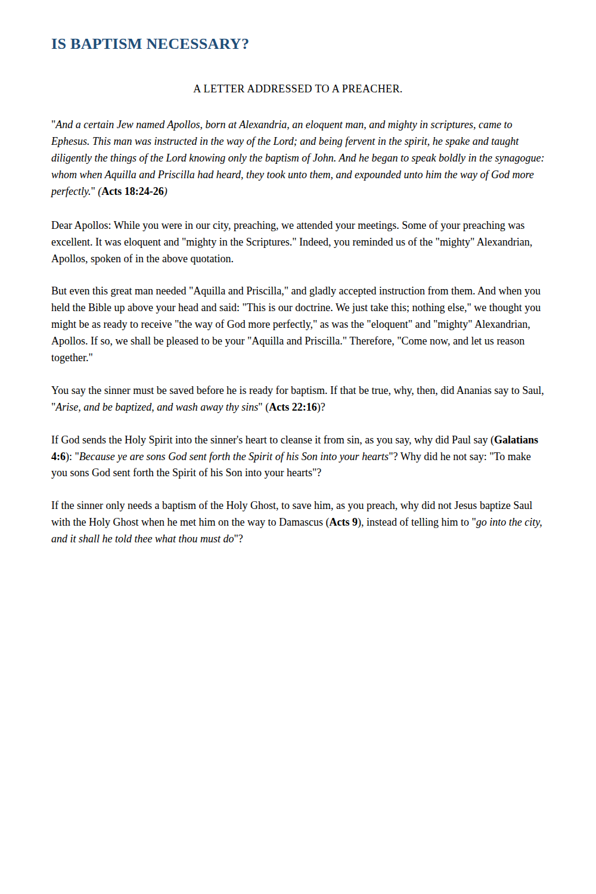IS BAPTISM NECESSARY?
A LETTER ADDRESSED TO A PREACHER.
"And a certain Jew named Apollos, born at Alexandria, an eloquent man, and mighty in scriptures, came to Ephesus. This man was instructed in the way of the Lord; and being fervent in the spirit, he spake and taught diligently the things of the Lord knowing only the baptism of John. And he began to speak boldly in the synagogue: whom when Aquilla and Priscilla had heard, they took unto them, and expounded unto him the way of God more perfectly." (Acts 18:24-26)
Dear Apollos: While you were in our city, preaching, we attended your meetings. Some of your preaching was excellent. It was eloquent and "mighty in the Scriptures." Indeed, you reminded us of the "mighty" Alexandrian, Apollos, spoken of in the above quotation.
But even this great man needed "Aquilla and Priscilla," and gladly accepted instruction from them. And when you held the Bible up above your head and said: "This is our doctrine. We just take this; nothing else," we thought you might be as ready to receive "the way of God more perfectly," as was the "eloquent" and "mighty" Alexandrian, Apollos. If so, we shall be pleased to be your "Aquilla and Priscilla." Therefore, "Come now, and let us reason together."
You say the sinner must be saved before he is ready for baptism. If that be true, why, then, did Ananias say to Saul, "Arise, and be baptized, and wash away thy sins" (Acts 22:16)?
If God sends the Holy Spirit into the sinner's heart to cleanse it from sin, as you say, why did Paul say (Galatians 4:6): "Because ye are sons God sent forth the Spirit of his Son into your hearts"? Why did he not say: "To make you sons God sent forth the Spirit of his Son into your hearts"?
If the sinner only needs a baptism of the Holy Ghost, to save him, as you preach, why did not Jesus baptize Saul with the Holy Ghost when he met him on the way to Damascus (Acts 9), instead of telling him to "go into the city, and it shall he told thee what thou must do"?